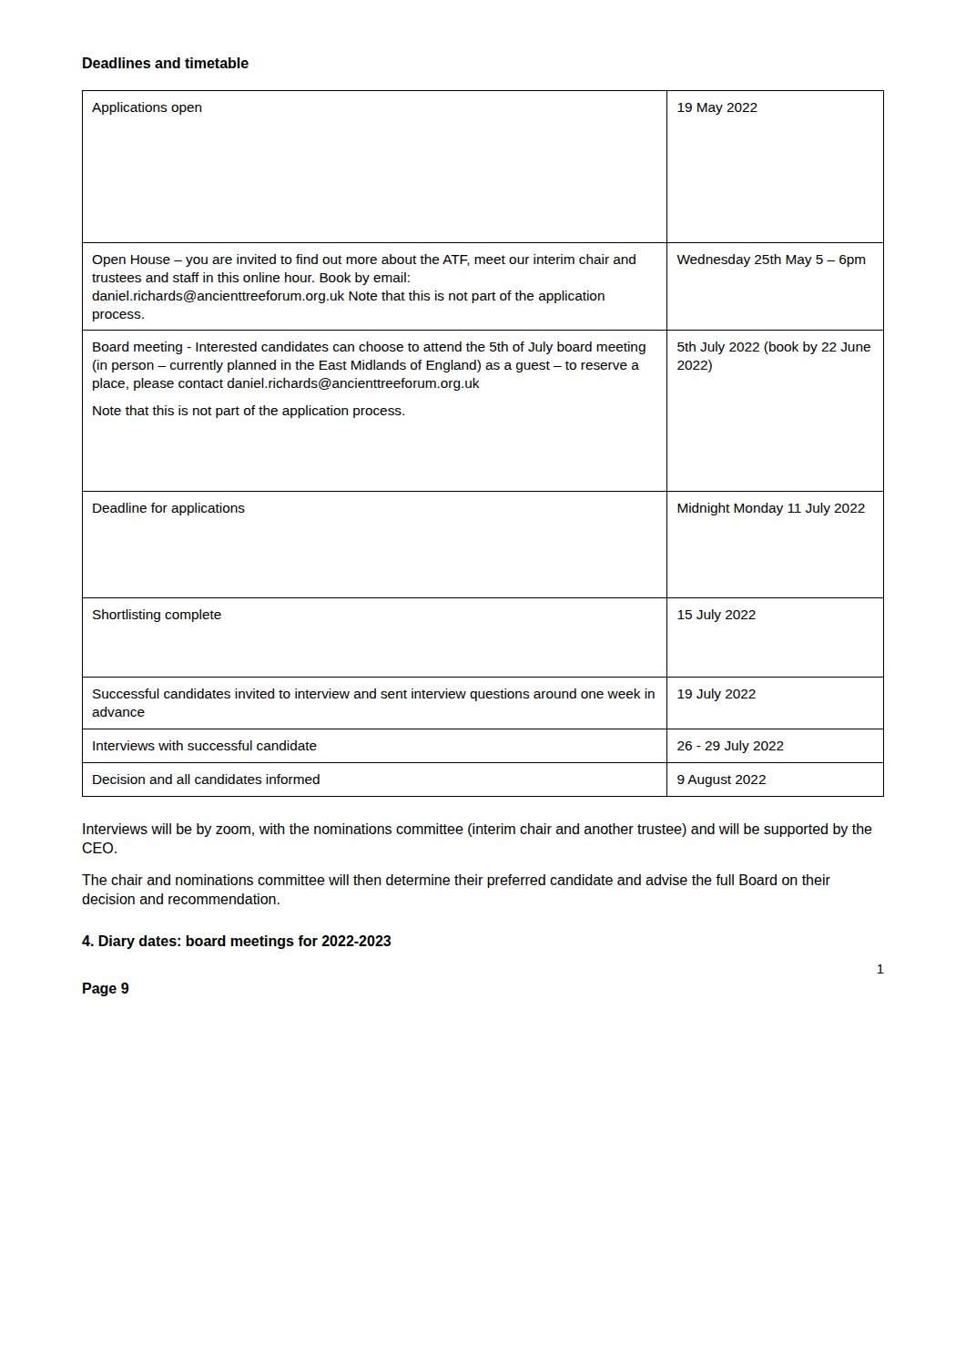Deadlines and timetable
| Applications open | 19 May 2022 |
| Open House – you are invited to find out more about the ATF, meet our interim chair and trustees and staff in this online hour. Book by email: daniel.richards@ancienttreeforum.org.uk Note that this is not part of the application process. | Wednesday 25th May 5 – 6pm |
| Board meeting - Interested candidates can choose to attend the 5th of July board meeting (in person – currently planned in the East Midlands of England) as a guest – to reserve a place, please contact daniel.richards@ancienttreeforum.org.uk Note that this is not part of the application process. | 5th July 2022 (book by 22 June 2022) |
| Deadline for applications | Midnight Monday 11 July 2022 |
| Shortlisting complete | 15 July 2022 |
| Successful candidates invited to interview and sent interview questions around one week in advance | 19 July 2022 |
| Interviews with successful candidate | 26 - 29 July 2022 |
| Decision and all candidates informed | 9 August 2022 |
Interviews will be by zoom, with the nominations committee (interim chair and another trustee) and will be supported by the CEO.
The chair and nominations committee will then determine their preferred candidate and advise the full Board on their decision and recommendation.
4. Diary dates: board meetings for 2022-2023
1
Page 9